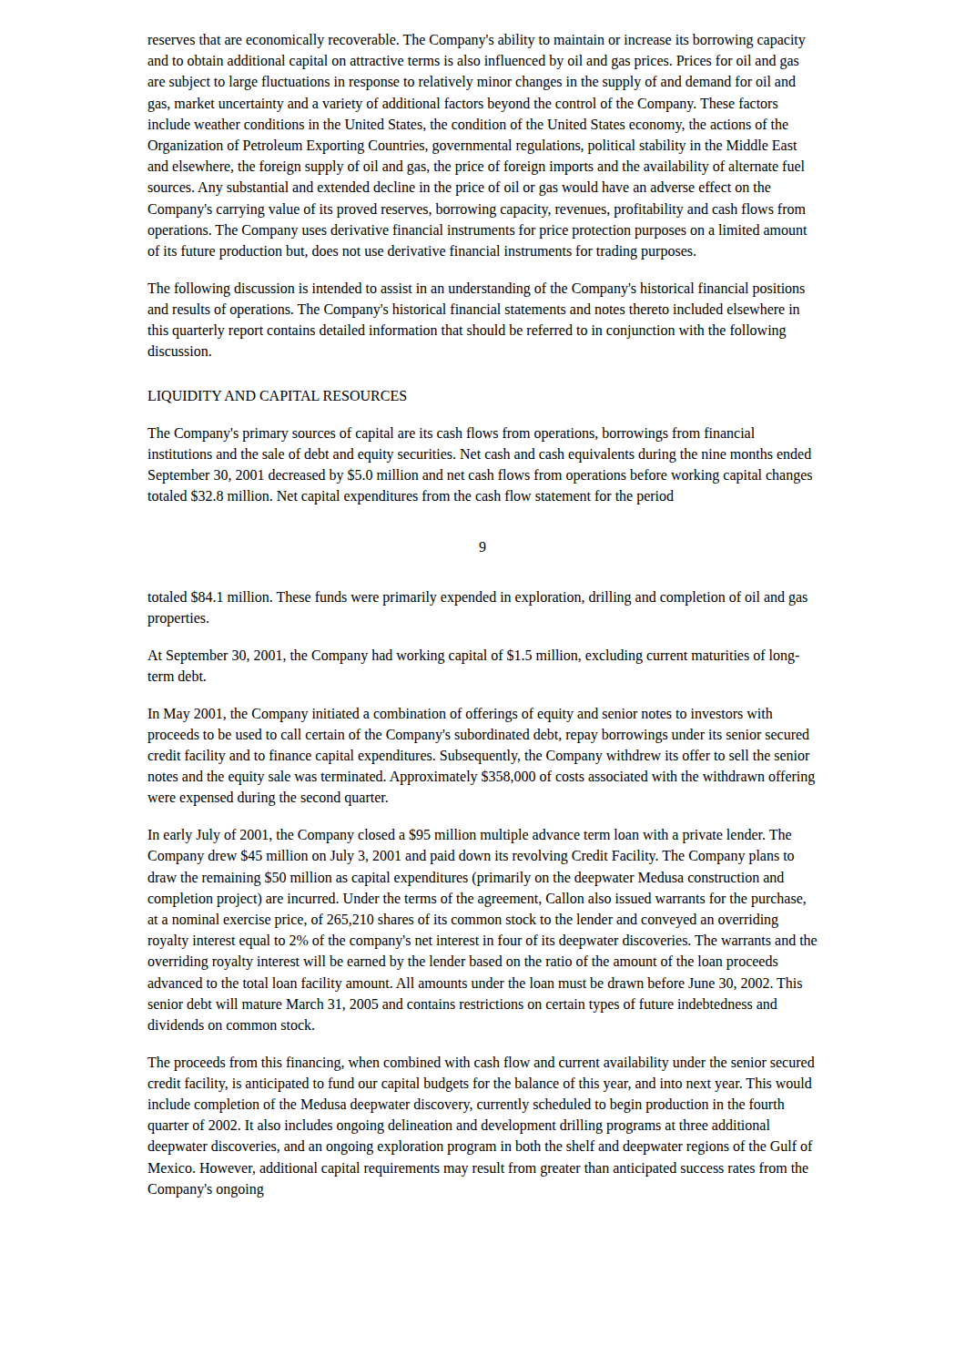reserves that are economically recoverable. The Company's ability to maintain or increase its borrowing capacity and to obtain additional capital on attractive terms is also influenced by oil and gas prices. Prices for oil and gas are subject to large fluctuations in response to relatively minor changes in the supply of and demand for oil and gas, market uncertainty and a variety of additional factors beyond the control of the Company. These factors include weather conditions in the United States, the condition of the United States economy, the actions of the Organization of Petroleum Exporting Countries, governmental regulations, political stability in the Middle East and elsewhere, the foreign supply of oil and gas, the price of foreign imports and the availability of alternate fuel sources. Any substantial and extended decline in the price of oil or gas would have an adverse effect on the Company's carrying value of its proved reserves, borrowing capacity, revenues, profitability and cash flows from operations. The Company uses derivative financial instruments for price protection purposes on a limited amount of its future production but, does not use derivative financial instruments for trading purposes.
The following discussion is intended to assist in an understanding of the Company's historical financial positions and results of operations. The Company's historical financial statements and notes thereto included elsewhere in this quarterly report contains detailed information that should be referred to in conjunction with the following discussion.
LIQUIDITY AND CAPITAL RESOURCES
The Company's primary sources of capital are its cash flows from operations, borrowings from financial institutions and the sale of debt and equity securities. Net cash and cash equivalents during the nine months ended September 30, 2001 decreased by $5.0 million and net cash flows from operations before working capital changes totaled $32.8 million. Net capital expenditures from the cash flow statement for the period
9
totaled $84.1 million. These funds were primarily expended in exploration, drilling and completion of oil and gas properties.
At September 30, 2001, the Company had working capital of $1.5 million, excluding current maturities of long-term debt.
In May 2001, the Company initiated a combination of offerings of equity and senior notes to investors with proceeds to be used to call certain of the Company's subordinated debt, repay borrowings under its senior secured credit facility and to finance capital expenditures. Subsequently, the Company withdrew its offer to sell the senior notes and the equity sale was terminated. Approximately $358,000 of costs associated with the withdrawn offering were expensed during the second quarter.
In early July of 2001, the Company closed a $95 million multiple advance term loan with a private lender. The Company drew $45 million on July 3, 2001 and paid down its revolving Credit Facility. The Company plans to draw the remaining $50 million as capital expenditures (primarily on the deepwater Medusa construction and completion project) are incurred. Under the terms of the agreement, Callon also issued warrants for the purchase, at a nominal exercise price, of 265,210 shares of its common stock to the lender and conveyed an overriding royalty interest equal to 2% of the company's net interest in four of its deepwater discoveries. The warrants and the overriding royalty interest will be earned by the lender based on the ratio of the amount of the loan proceeds advanced to the total loan facility amount. All amounts under the loan must be drawn before June 30, 2002. This senior debt will mature March 31, 2005 and contains restrictions on certain types of future indebtedness and dividends on common stock.
The proceeds from this financing, when combined with cash flow and current availability under the senior secured credit facility, is anticipated to fund our capital budgets for the balance of this year, and into next year. This would include completion of the Medusa deepwater discovery, currently scheduled to begin production in the fourth quarter of 2002. It also includes ongoing delineation and development drilling programs at three additional deepwater discoveries, and an ongoing exploration program in both the shelf and deepwater regions of the Gulf of Mexico. However, additional capital requirements may result from greater than anticipated success rates from the Company's ongoing